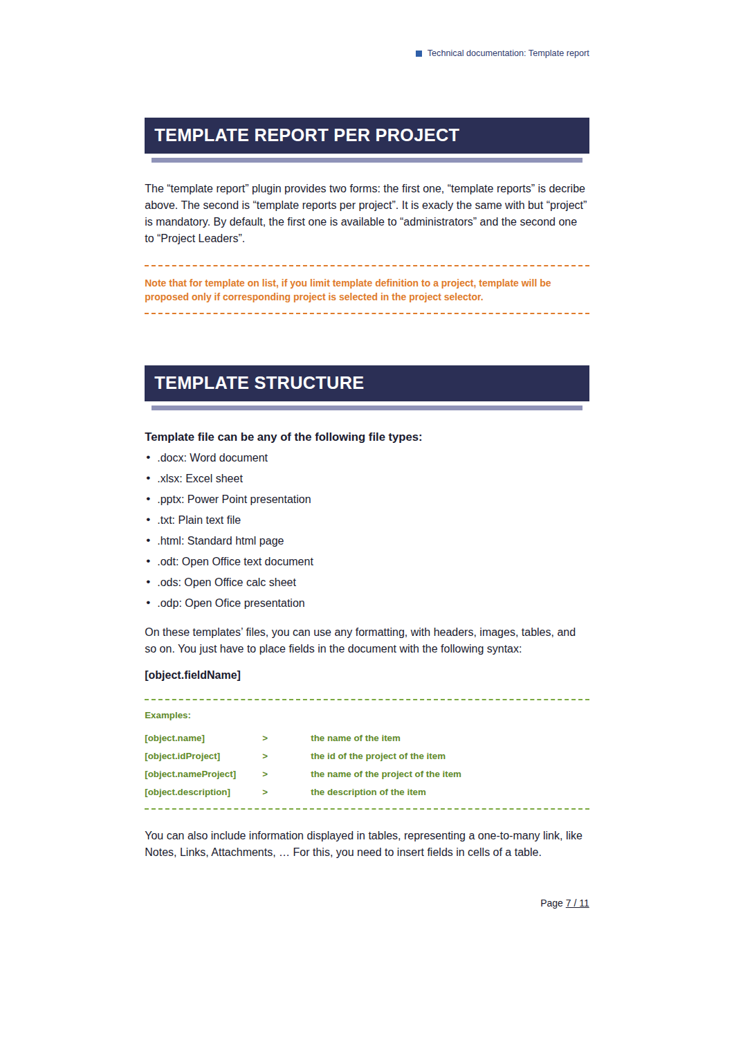Technical documentation: Template report
Template report per project
The “template report” plugin provides two forms: the first one, “template reports” is decribe above. The second is “template reports per project”. It is exacly the same with but “project” is mandatory. By default, the first one is available to “administrators” and the second one to “Project Leaders”.
Note that for template on list, if you limit template definition to a project, template will be proposed only if corresponding project is selected in the project selector.
Template structure
Template file can be any of the following file types:
.docx: Word document
.xlsx: Excel sheet
.pptx: Power Point presentation
.txt: Plain text file
.html: Standard html page
.odt: Open Office text document
.ods: Open Office calc sheet
.odp: Open Ofice presentation
On these templates’ files, you can use any formatting, with headers, images, tables, and so on. You just have to place fields in the document with the following syntax:
[object.fieldName]
Examples:
| [object.name] | > | the name of the item |
| [object.idProject] | > | the id of the project of the item |
| [object.nameProject] | > | the name of the project of the item |
| [object.description] | > | the description of the item |
You can also include information displayed in tables, representing a one-to-many link, like Notes, Links, Attachments, … For this, you need to insert fields in cells of a table.
Page 7 / 11